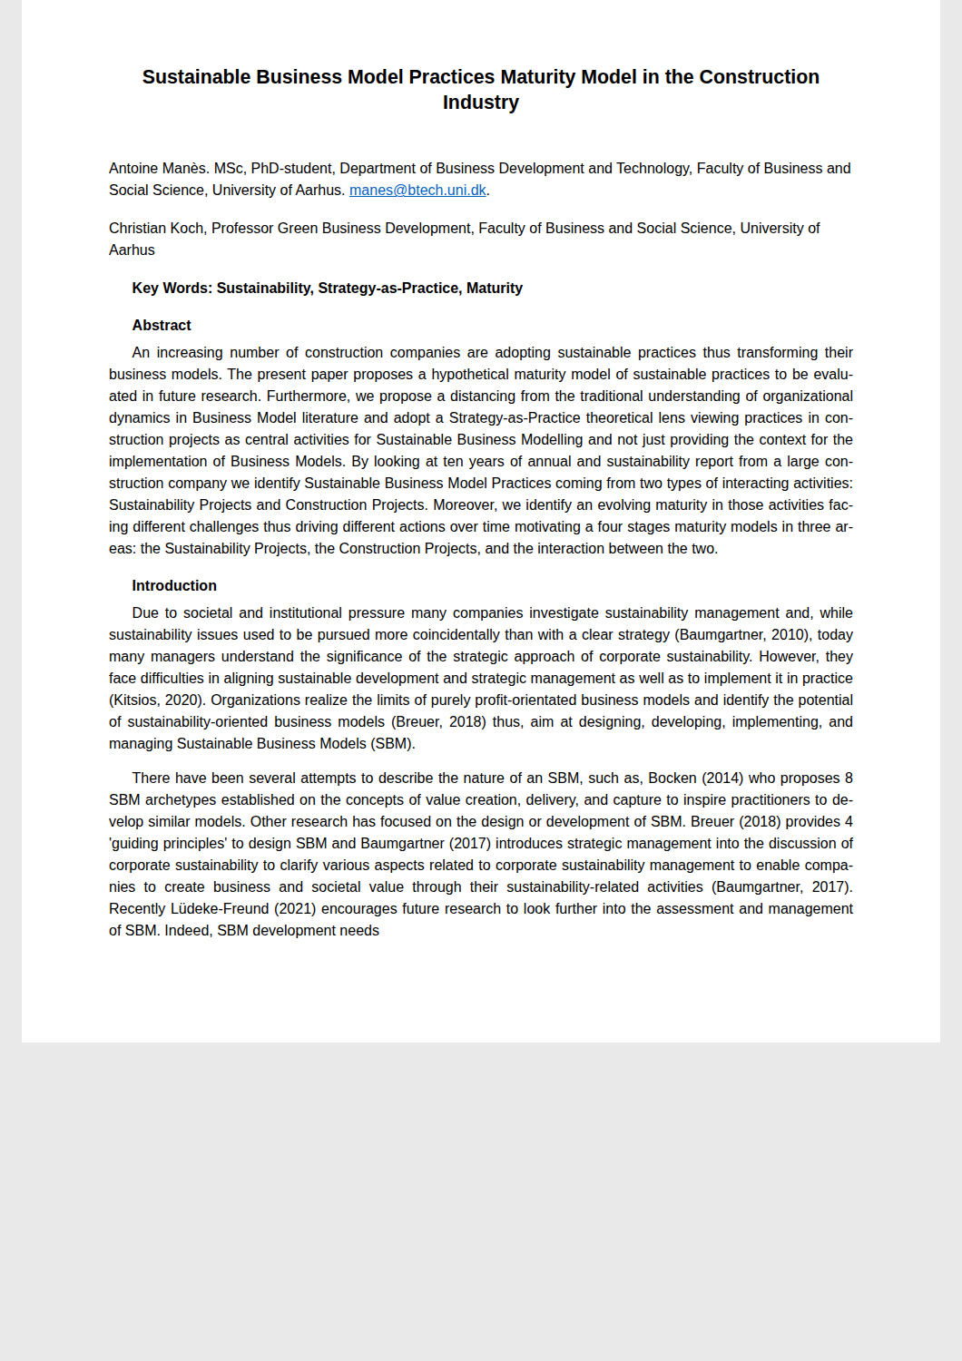Sustainable Business Model Practices Maturity Model in the Construction Industry
Antoine Manès. MSc, PhD-student, Department of Business Development and Technology, Faculty of Business and Social Science, University of Aarhus. manes@btech.uni.dk.
Christian Koch, Professor Green Business Development, Faculty of Business and Social Science, University of Aarhus
Key Words: Sustainability, Strategy-as-Practice, Maturity
Abstract
An increasing number of construction companies are adopting sustainable practices thus transforming their business models. The present paper proposes a hypothetical maturity model of sustainable practices to be evaluated in future research. Furthermore, we propose a distancing from the traditional understanding of organizational dynamics in Business Model literature and adopt a Strategy-as-Practice theoretical lens viewing practices in construction projects as central activities for Sustainable Business Modelling and not just providing the context for the implementation of Business Models. By looking at ten years of annual and sustainability report from a large construction company we identify Sustainable Business Model Practices coming from two types of interacting activities: Sustainability Projects and Construction Projects. Moreover, we identify an evolving maturity in those activities facing different challenges thus driving different actions over time motivating a four stages maturity models in three areas: the Sustainability Projects, the Construction Projects, and the interaction between the two.
Introduction
Due to societal and institutional pressure many companies investigate sustainability management and, while sustainability issues used to be pursued more coincidentally than with a clear strategy (Baumgartner, 2010), today many managers understand the significance of the strategic approach of corporate sustainability. However, they face difficulties in aligning sustainable development and strategic management as well as to implement it in practice (Kitsios, 2020). Organizations realize the limits of purely profit-orientated business models and identify the potential of sustainability-oriented business models (Breuer, 2018) thus, aim at designing, developing, implementing, and managing Sustainable Business Models (SBM).
There have been several attempts to describe the nature of an SBM, such as, Bocken (2014) who proposes 8 SBM archetypes established on the concepts of value creation, delivery, and capture to inspire practitioners to develop similar models. Other research has focused on the design or development of SBM. Breuer (2018) provides 4 'guiding principles' to design SBM and Baumgartner (2017) introduces strategic management into the discussion of corporate sustainability to clarify various aspects related to corporate sustainability management to enable companies to create business and societal value through their sustainability-related activities (Baumgartner, 2017). Recently Lüdeke-Freund (2021) encourages future research to look further into the assessment and management of SBM. Indeed, SBM development needs